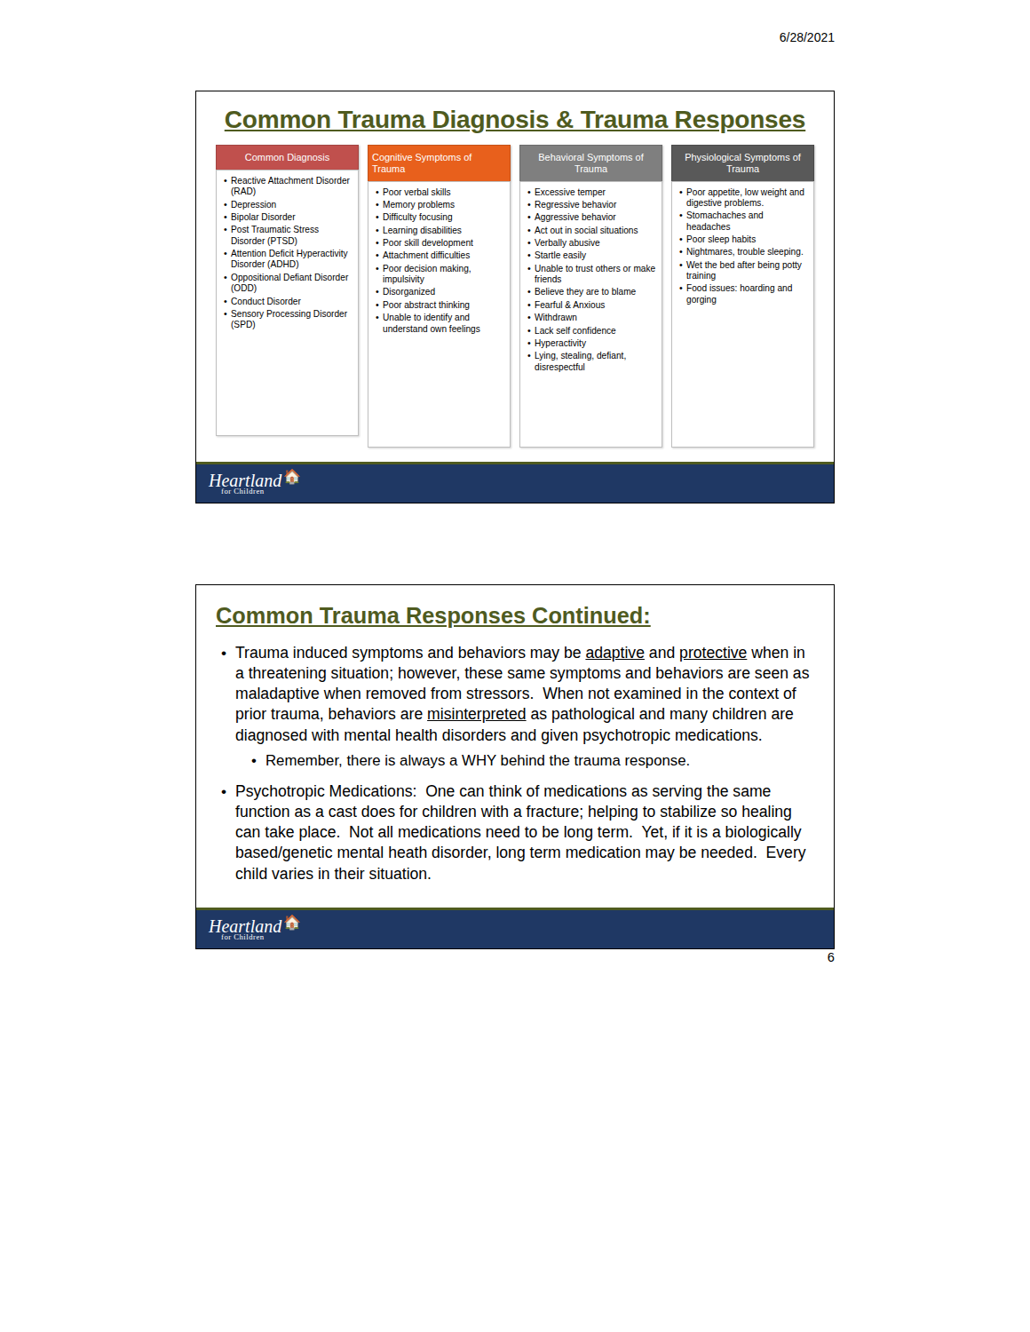6/28/2021
Common Trauma Diagnosis & Trauma Responses
Common Diagnosis
Reactive Attachment Disorder (RAD)
Depression
Bipolar Disorder
Post Traumatic Stress Disorder (PTSD)
Attention Deficit Hyperactivity Disorder (ADHD)
Oppositional Defiant Disorder (ODD)
Conduct Disorder
Sensory Processing Disorder (SPD)
Cognitive Symptoms of Trauma
Poor verbal skills
Memory problems
Difficulty focusing
Learning disabilities
Poor skill development
Attachment difficulties
Poor decision making, impulsivity
Disorganized
Poor abstract thinking
Unable to identify and understand own feelings
Behavioral Symptoms of Trauma
Excessive temper
Regressive behavior
Aggressive behavior
Act out in social situations
Verbally abusive
Startle easily
Unable to trust others or make friends
Believe they are to blame
Fearful & Anxious
Withdrawn
Lack self confidence
Hyperactivity
Lying, stealing, defiant, disrespectful
Physiological Symptoms of Trauma
Poor appetite, low weight and digestive problems.
Stomachaches and headaches
Poor sleep habits
Nightmares, trouble sleeping.
Wet the bed after being potty training
Food issues: hoarding and gorging
Heartland🏠for Children
Common Trauma Responses Continued:
Trauma induced symptoms and behaviors may be adaptive and protective when in a threatening situation; however, these same symptoms and behaviors are seen as maladaptive when removed from stressors. When not examined in the context of prior trauma, behaviors are misinterpreted as pathological and many children are diagnosed with mental health disorders and given psychotropic medications.
Remember, there is always a WHY behind the trauma response.
Psychotropic Medications: One can think of medications as serving the same function as a cast does for children with a fracture; helping to stabilize so healing can take place. Not all medications need to be long term. Yet, if it is a biologically based/genetic mental heath disorder, long term medication may be needed. Every child varies in their situation.
Heartland🏠for Children
6